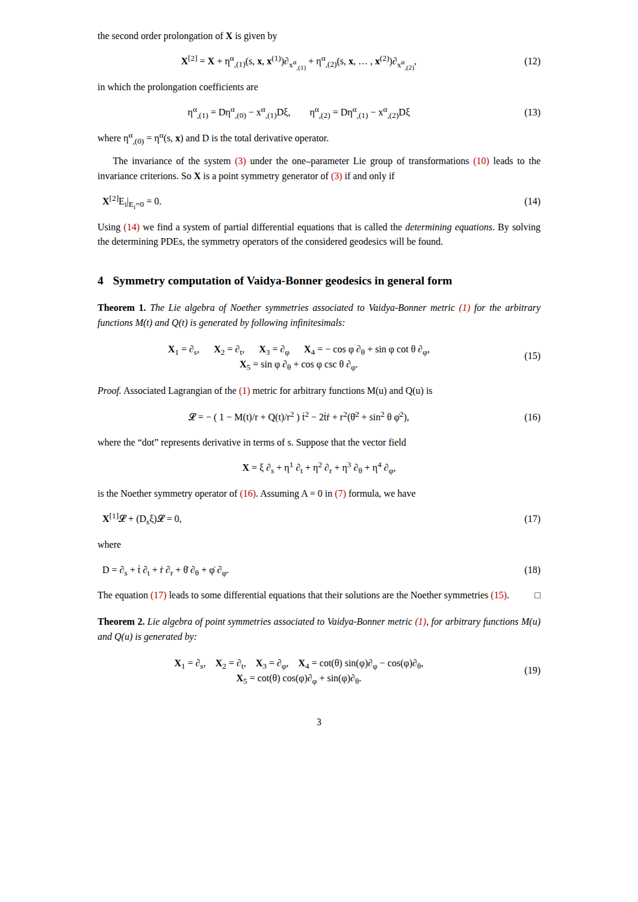the second order prolongation of X is given by
X[2] = X + ηα,(1)(s, x, x(1))∂xα,(1) + ηα,(2)(s, x, … , x(2))∂xα,(2),
(12)
in which the prolongation coefficients are
ηα,(1) = Dηα,(0) − xα,(1)Dξ, ηα,(2) = Dηα,(1) − xα,(2)Dξ
(13)
where ηα,(0) = ηα(s, x) and D is the total derivative operator.
The invariance of the system (3) under the one–parameter Lie group of transformations (10) leads to the invariance criterions. So X is a point symmetry generator of (3) if and only if
X[2]Ei|Ei=0 = 0.
(14)
Using (14) we find a system of partial differential equations that is called the determining equations. By solving the determining PDEs, the symmetry operators of the considered geodesics will be found.
4 Symmetry computation of Vaidya-Bonner geodesics in general form
Theorem 1. The Lie algebra of Noether symmetries associated to Vaidya-Bonner metric (1) for the arbitrary functions M(t) and Q(t) is generated by following infinitesimals:
X1 = ∂s, X2 = ∂t, X3 = ∂φ X4 = − cos φ ∂θ + sin φ cot θ ∂φ, X5 = sin φ ∂θ + cos φ csc θ ∂φ.
(15)
Proof. Associated Lagrangian of the (1) metric for arbitrary functions M(u) and Q(u) is
𝓛 = − ( 1 − M(t)/r + Q(t)/r2 ) ṫ2 − 2ṫṙ + r2(θ̇2 + sin2 θ φ̇2),
(16)
where the “dot” represents derivative in terms of s. Suppose that the vector field
X = ξ ∂s + η1 ∂t + η2 ∂r + η3 ∂θ + η4 ∂φ,
is the Noether symmetry operator of (16). Assuming A = 0 in (7) formula, we have
X[1]𝓛 + (Dsξ)𝓛 = 0,
(17)
where
D = ∂s + ṫ ∂t + ṙ ∂r + θ̇ ∂θ + φ̇ ∂φ.
(18)
The equation (17) leads to some differential equations that their solutions are the Noether symmetries (15). □
Theorem 2. Lie algebra of point symmetries associated to Vaidya-Bonner metric (1), for arbitrary functions M(u) and Q(u) is generated by:
X1 = ∂s, X2 = ∂t, X3 = ∂φ, X4 = cot(θ) sin(φ)∂φ − cos(φ)∂θ, X5 = cot(θ) cos(φ)∂φ + sin(φ)∂θ.
(19)
3